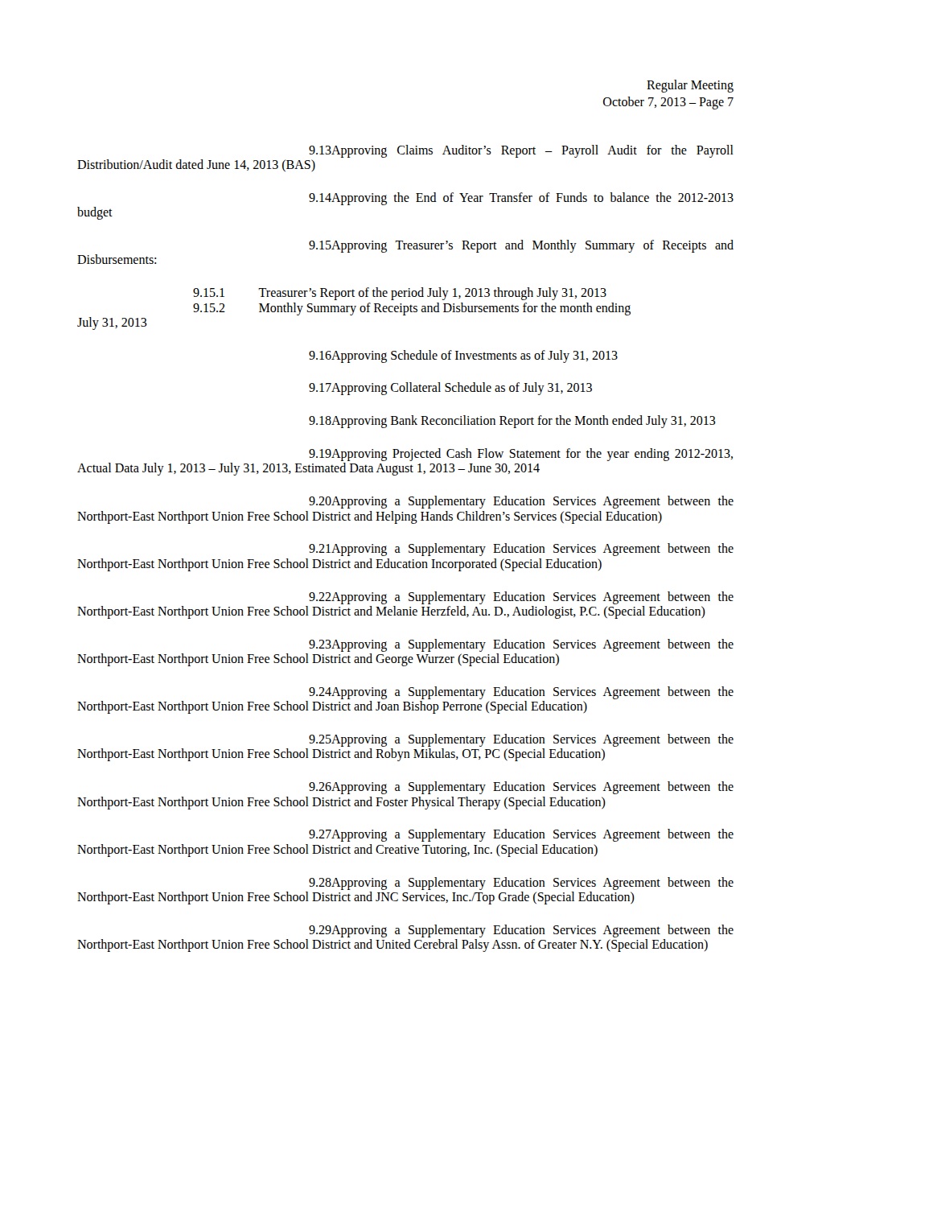Regular Meeting
October 7, 2013 – Page 7
9.13 Approving Claims Auditor’s Report – Payroll Audit for the Payroll Distribution/Audit dated June 14, 2013 (BAS)
9.14 Approving the End of Year Transfer of Funds to balance the 2012-2013 budget
9.15 Approving Treasurer’s Report and Monthly Summary of Receipts and Disbursements:
9.15.1 Treasurer’s Report of the period July 1, 2013 through July 31, 2013
9.15.2 Monthly Summary of Receipts and Disbursements for the month ending
July 31, 2013
9.16 Approving Schedule of Investments as of July 31, 2013
9.17 Approving Collateral Schedule as of July 31, 2013
9.18 Approving Bank Reconciliation Report for the Month ended July 31, 2013
9.19 Approving Projected Cash Flow Statement for the year ending 2012-2013, Actual Data July 1, 2013 – July 31, 2013, Estimated Data August 1, 2013 – June 30, 2014
9.20 Approving a Supplementary Education Services Agreement between the Northport-East Northport Union Free School District and Helping Hands Children’s Services (Special Education)
9.21 Approving a Supplementary Education Services Agreement between the Northport-East Northport Union Free School District and Education Incorporated (Special Education)
9.22 Approving a Supplementary Education Services Agreement between the Northport-East Northport Union Free School District and Melanie Herzfeld, Au. D., Audiologist, P.C. (Special Education)
9.23 Approving a Supplementary Education Services Agreement between the Northport-East Northport Union Free School District and George Wurzer (Special Education)
9.24 Approving a Supplementary Education Services Agreement between the Northport-East Northport Union Free School District and Joan Bishop Perrone (Special Education)
9.25 Approving a Supplementary Education Services Agreement between the Northport-East Northport Union Free School District and Robyn Mikulas, OT, PC (Special Education)
9.26 Approving a Supplementary Education Services Agreement between the Northport-East Northport Union Free School District and Foster Physical Therapy (Special Education)
9.27 Approving a Supplementary Education Services Agreement between the Northport-East Northport Union Free School District and Creative Tutoring, Inc. (Special Education)
9.28 Approving a Supplementary Education Services Agreement between the Northport-East Northport Union Free School District and JNC Services, Inc./Top Grade (Special Education)
9.29 Approving a Supplementary Education Services Agreement between the Northport-East Northport Union Free School District and United Cerebral Palsy Assn. of Greater N.Y. (Special Education)